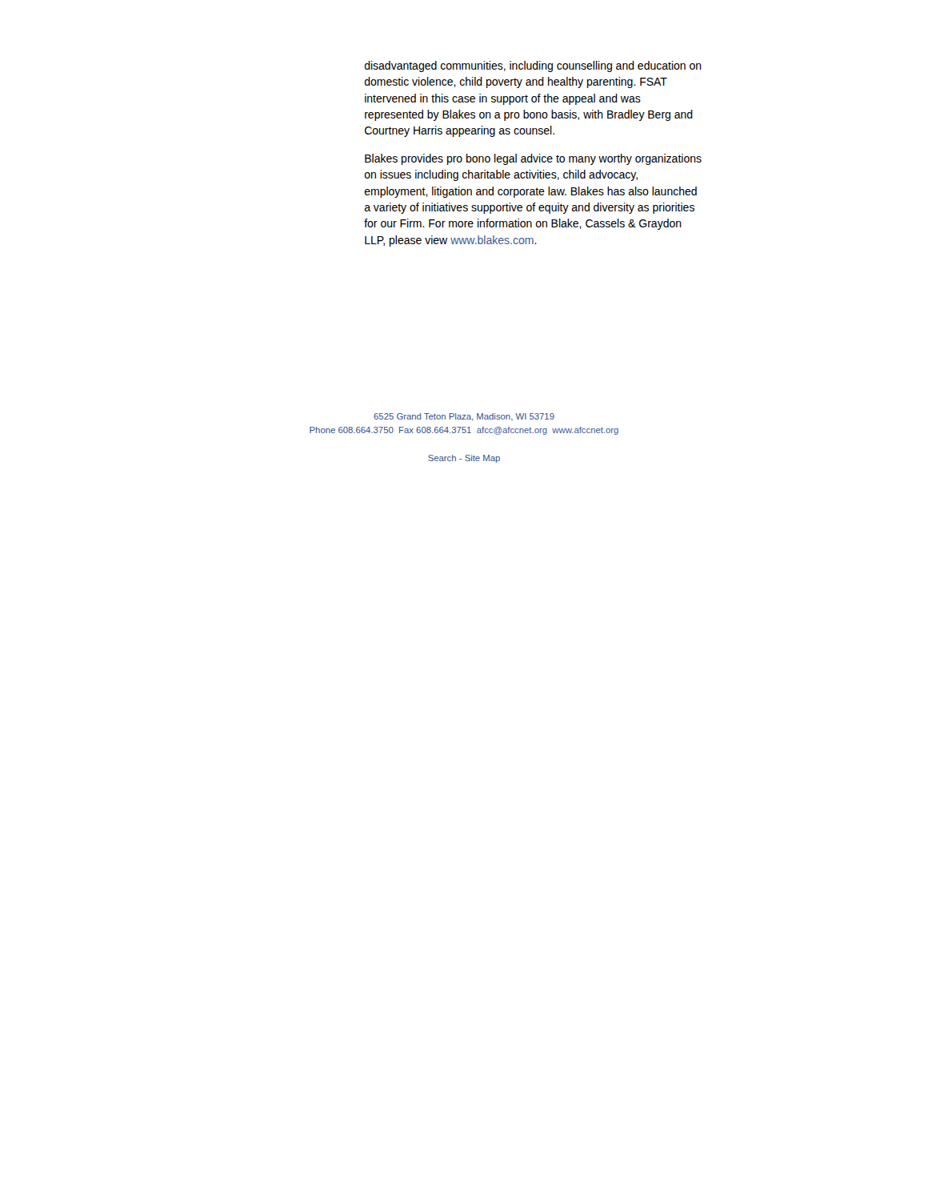disadvantaged communities, including counselling and education on domestic violence, child poverty and healthy parenting. FSAT intervened in this case in support of the appeal and was represented by Blakes on a pro bono basis, with Bradley Berg and Courtney Harris appearing as counsel.
Blakes provides pro bono legal advice to many worthy organizations on issues including charitable activities, child advocacy, employment, litigation and corporate law. Blakes has also launched a variety of initiatives supportive of equity and diversity as priorities for our Firm. For more information on Blake, Cassels & Graydon LLP, please view www.blakes.com.
6525 Grand Teton Plaza, Madison, WI 53719
Phone 608.664.3750 Fax 608.664.3751 afcc@afccnet.org www.afccnet.org
Search - Site Map